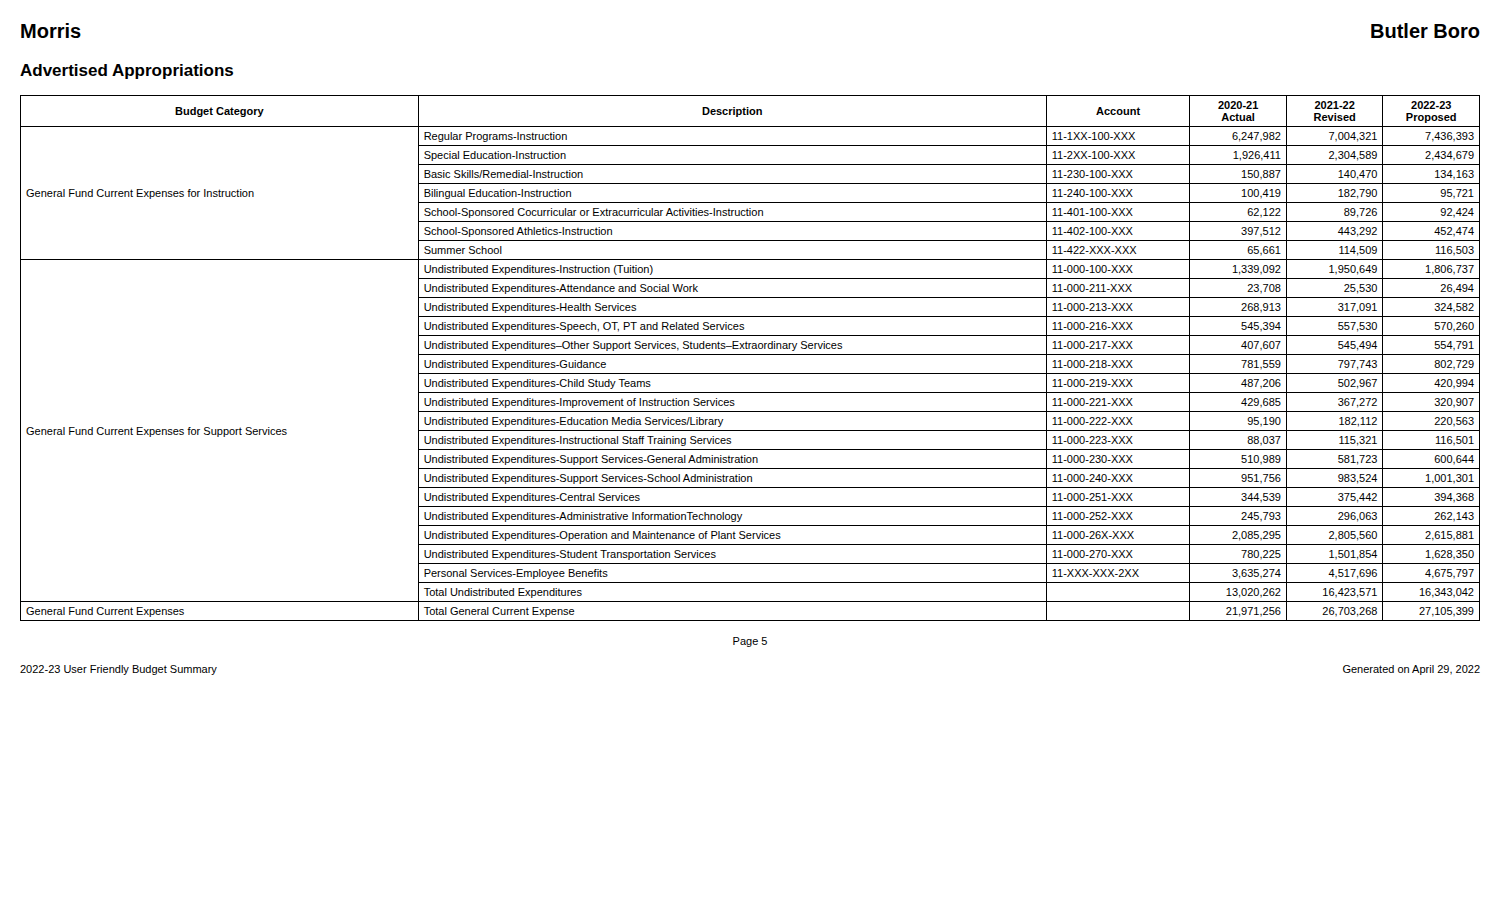Morris Butler Boro
Advertised Appropriations
| Budget Category | Description | Account | 2020-21 Actual | 2021-22 Revised | 2022-23 Proposed |
| --- | --- | --- | --- | --- | --- |
| General Fund Current Expenses for Instruction | Regular Programs-Instruction | 11-1XX-100-XXX | 6,247,982 | 7,004,321 | 7,436,393 |
| Special Education-Instruction | 11-2XX-100-XXX | 1,926,411 | 2,304,589 | 2,434,679 |
| Basic Skills/Remedial-Instruction | 11-230-100-XXX | 150,887 | 140,470 | 134,163 |
| Bilingual Education-Instruction | 11-240-100-XXX | 100,419 | 182,790 | 95,721 |
| School-Sponsored Cocurricular or Extracurricular Activities-Instruction | 11-401-100-XXX | 62,122 | 89,726 | 92,424 |
| School-Sponsored Athletics-Instruction | 11-402-100-XXX | 397,512 | 443,292 | 452,474 |
| Summer School | 11-422-XXX-XXX | 65,661 | 114,509 | 116,503 |
| General Fund Current Expenses for Support Services | Undistributed Expenditures-Instruction (Tuition) | 11-000-100-XXX | 1,339,092 | 1,950,649 | 1,806,737 |
| Undistributed Expenditures-Attendance and Social Work | 11-000-211-XXX | 23,708 | 25,530 | 26,494 |
| Undistributed Expenditures-Health Services | 11-000-213-XXX | 268,913 | 317,091 | 324,582 |
| Undistributed Expenditures-Speech, OT, PT and Related Services | 11-000-216-XXX | 545,394 | 557,530 | 570,260 |
| Undistributed Expenditures–Other Support Services, Students–Extraordinary Services | 11-000-217-XXX | 407,607 | 545,494 | 554,791 |
| Undistributed Expenditures-Guidance | 11-000-218-XXX | 781,559 | 797,743 | 802,729 |
| Undistributed Expenditures-Child Study Teams | 11-000-219-XXX | 487,206 | 502,967 | 420,994 |
| Undistributed Expenditures-Improvement of Instruction Services | 11-000-221-XXX | 429,685 | 367,272 | 320,907 |
| Undistributed Expenditures-Education Media Services/Library | 11-000-222-XXX | 95,190 | 182,112 | 220,563 |
| Undistributed Expenditures-Instructional Staff Training Services | 11-000-223-XXX | 88,037 | 115,321 | 116,501 |
| Undistributed Expenditures-Support Services-General Administration | 11-000-230-XXX | 510,989 | 581,723 | 600,644 |
| Undistributed Expenditures-Support Services-School Administration | 11-000-240-XXX | 951,756 | 983,524 | 1,001,301 |
| Undistributed Expenditures-Central Services | 11-000-251-XXX | 344,539 | 375,442 | 394,368 |
| Undistributed Expenditures-Administrative InformationTechnology | 11-000-252-XXX | 245,793 | 296,063 | 262,143 |
| Undistributed Expenditures-Operation and Maintenance of Plant Services | 11-000-26X-XXX | 2,085,295 | 2,805,560 | 2,615,881 |
| Undistributed Expenditures-Student Transportation Services | 11-000-270-XXX | 780,225 | 1,501,854 | 1,628,350 |
| Personal Services-Employee Benefits | 11-XXX-XXX-2XX | 3,635,274 | 4,517,696 | 4,675,797 |
| Total Undistributed Expenditures | | 13,020,262 | 16,423,571 | 16,343,042 |
| General Fund Current Expenses | Total General Current Expense | | 21,971,256 | 26,703,268 | 27,105,399 |
Page 5
2022-23 User Friendly Budget Summary Generated on April 29, 2022